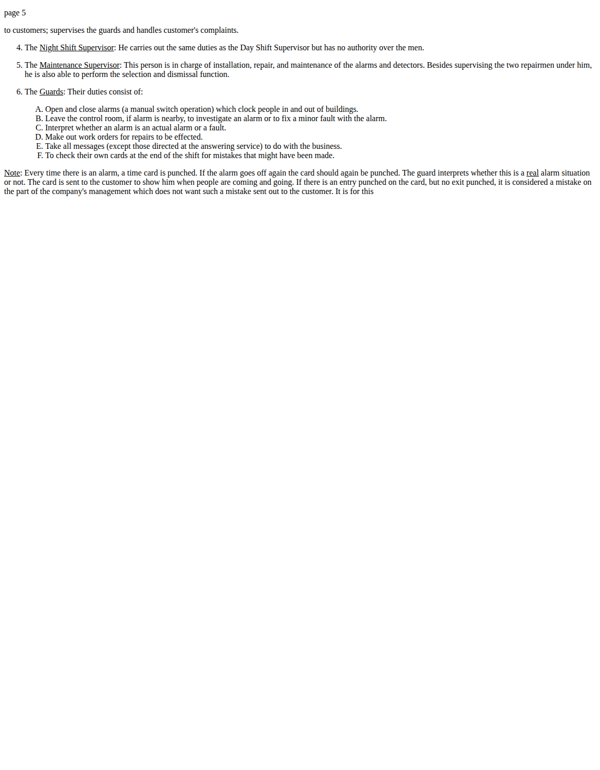page 5
to customers; supervises the guards and handles customer's complaints.
The Night Shift Supervisor: He carries out the same duties as the Day Shift Supervisor but has no authority over the men.
The Maintenance Supervisor: This person is in charge of installation, repair, and maintenance of the alarms and detectors. Besides supervising the two repairmen under him, he is also able to perform the selection and dismissal function.
The Guards: Their duties consist of:
Open and close alarms (a manual switch operation) which clock people in and out of buildings.
Leave the control room, if alarm is nearby, to investigate an alarm or to fix a minor fault with the alarm.
Interpret whether an alarm is an actual alarm or a fault.
Make out work orders for repairs to be effected.
Take all messages (except those directed at the answering service) to do with the business.
To check their own cards at the end of the shift for mistakes that might have been made.
Note: Every time there is an alarm, a time card is punched. If the alarm goes off again the card should again be punched. The guard interprets whether this is a real alarm situation or not. The card is sent to the customer to show him when people are coming and going. If there is an entry punched on the card, but no exit punched, it is considered a mistake on the part of the company's management which does not want such a mistake sent out to the customer. It is for this